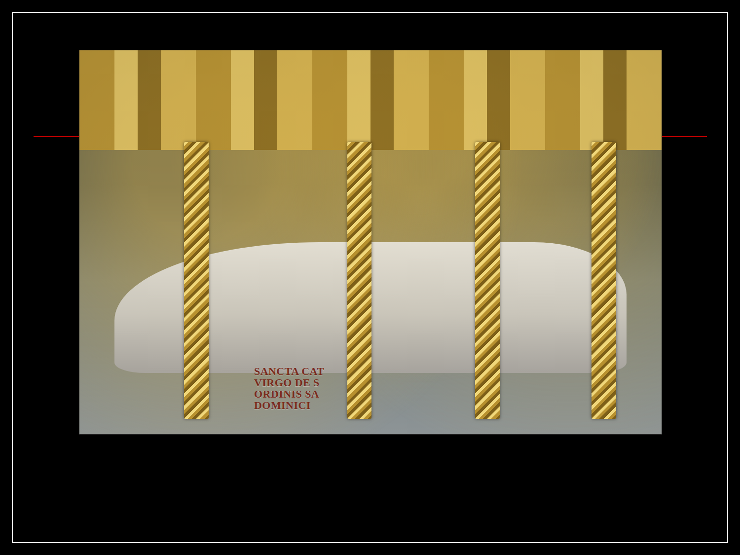SANCTA CAT VIRGO DE S ORDINIS SA DOMINICI
SANCTA CAT VIRGO DE S ORDINIS SA DOMINICI